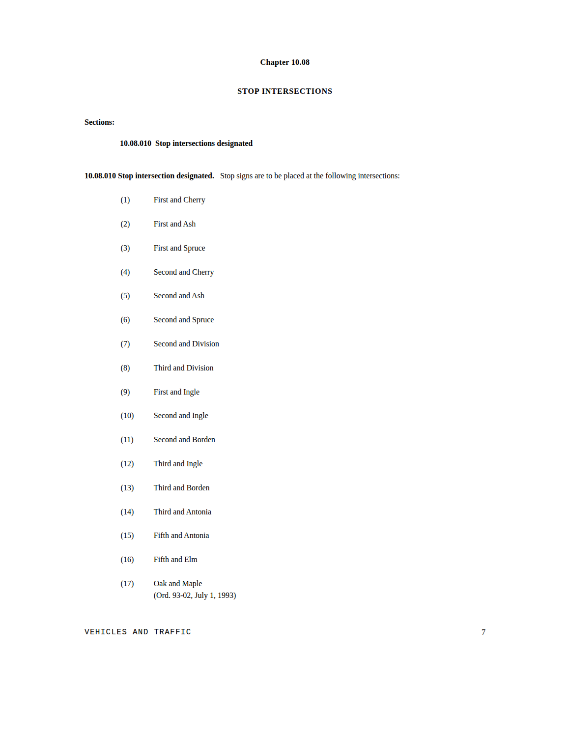Chapter 10.08
STOP INTERSECTIONS
Sections:
10.08.010 Stop intersections designated
10.08.010 Stop intersection designated. Stop signs are to be placed at the following intersections:
(1) First and Cherry
(2) First and Ash
(3) First and Spruce
(4) Second and Cherry
(5) Second and Ash
(6) Second and Spruce
(7) Second and Division
(8) Third and Division
(9) First and Ingle
(10) Second and Ingle
(11) Second and Borden
(12) Third and Ingle
(13) Third and Borden
(14) Third and Antonia
(15) Fifth and Antonia
(16) Fifth and Elm
(17) Oak and Maple(Ord. 93-02, July 1, 1993)
VEHICLES AND TRAFFIC 7